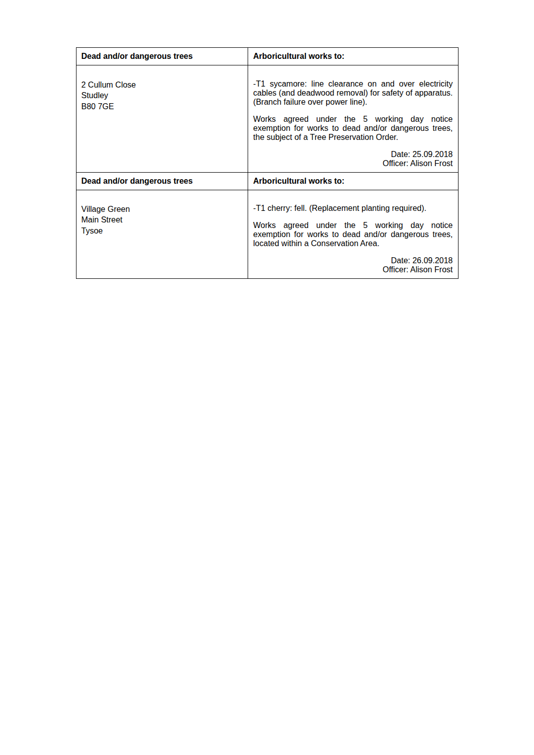| Dead and/or dangerous trees | Arboricultural works to: |
| --- | --- |
| 2 Cullum Close Studley B80 7GE | -T1 sycamore: line clearance on and over electricity cables (and deadwood removal) for safety of apparatus. (Branch failure over power line). Works agreed under the 5 working day notice exemption for works to dead and/or dangerous trees, the subject of a Tree Preservation Order. Date: 25.09.2018 Officer: Alison Frost |
| Dead and/or dangerous trees | Arboricultural works to: |
| Village Green Main Street Tysoe | -T1 cherry: fell. (Replacement planting required). Works agreed under the 5 working day notice exemption for works to dead and/or dangerous trees, located within a Conservation Area. Date: 26.09.2018 Officer: Alison Frost |